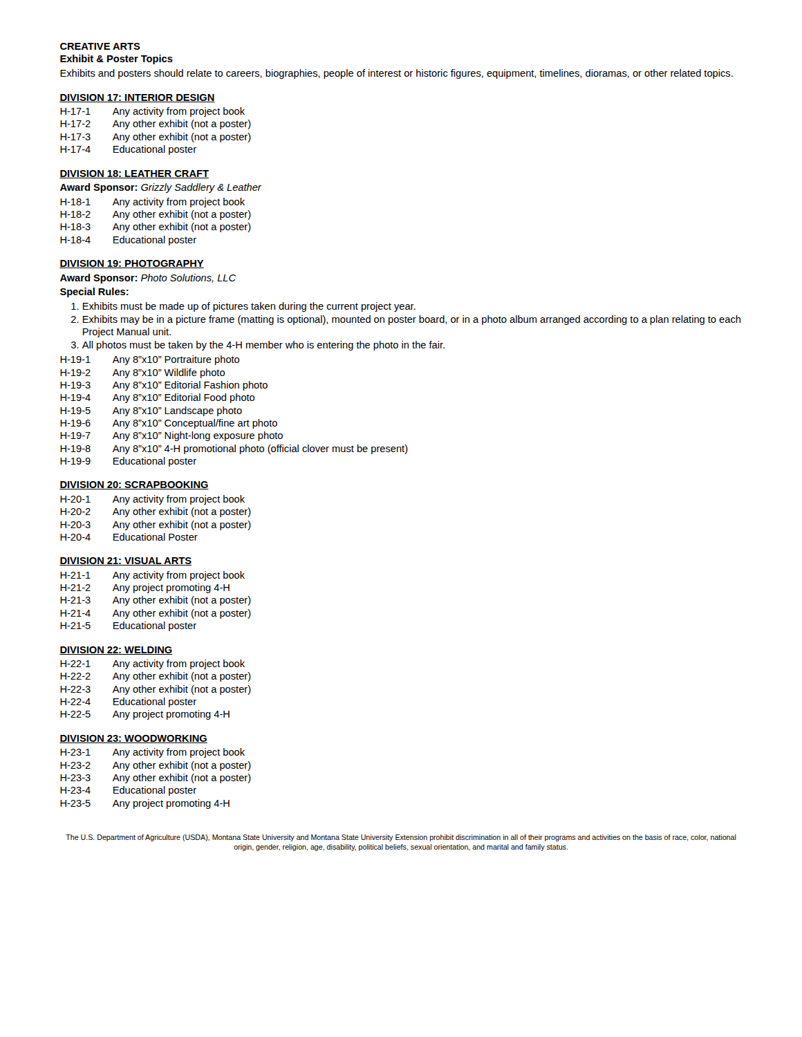CREATIVE ARTS
Exhibit & Poster Topics
Exhibits and posters should relate to careers, biographies, people of interest or historic figures, equipment, timelines, dioramas, or other related topics.
DIVISION 17: INTERIOR DESIGN
| H-17-1 | Any activity from project book |
| H-17-2 | Any other exhibit (not a poster) |
| H-17-3 | Any other exhibit (not a poster) |
| H-17-4 | Educational poster |
DIVISION 18: LEATHER CRAFT
Award Sponsor: Grizzly Saddlery & Leather
| H-18-1 | Any activity from project book |
| H-18-2 | Any other exhibit (not a poster) |
| H-18-3 | Any other exhibit (not a poster) |
| H-18-4 | Educational poster |
DIVISION 19: PHOTOGRAPHY
Award Sponsor: Photo Solutions, LLC
Special Rules:
Exhibits must be made up of pictures taken during the current project year.
Exhibits may be in a picture frame (matting is optional), mounted on poster board, or in a photo album arranged according to a plan relating to each Project Manual unit.
All photos must be taken by the 4-H member who is entering the photo in the fair.
| H-19-1 | Any 8”x10” Portraiture photo |
| H-19-2 | Any 8”x10” Wildlife photo |
| H-19-3 | Any 8”x10” Editorial Fashion photo |
| H-19-4 | Any 8”x10” Editorial Food photo |
| H-19-5 | Any 8”x10” Landscape photo |
| H-19-6 | Any 8”x10” Conceptual/fine art photo |
| H-19-7 | Any 8”x10” Night-long exposure photo |
| H-19-8 | Any 8”x10” 4-H promotional photo (official clover must be present) |
| H-19-9 | Educational poster |
DIVISION 20: SCRAPBOOKING
| H-20-1 | Any activity from project book |
| H-20-2 | Any other exhibit (not a poster) |
| H-20-3 | Any other exhibit (not a poster) |
| H-20-4 | Educational Poster |
DIVISION 21: VISUAL ARTS
| H-21-1 | Any activity from project book |
| H-21-2 | Any project promoting 4-H |
| H-21-3 | Any other exhibit (not a poster) |
| H-21-4 | Any other exhibit (not a poster) |
| H-21-5 | Educational poster |
DIVISION 22: WELDING
| H-22-1 | Any activity from project book |
| H-22-2 | Any other exhibit (not a poster) |
| H-22-3 | Any other exhibit (not a poster) |
| H-22-4 | Educational poster |
| H-22-5 | Any project promoting 4-H |
DIVISION 23: WOODWORKING
| H-23-1 | Any activity from project book |
| H-23-2 | Any other exhibit (not a poster) |
| H-23-3 | Any other exhibit (not a poster) |
| H-23-4 | Educational poster |
| H-23-5 | Any project promoting 4-H |
The U.S. Department of Agriculture (USDA), Montana State University and Montana State University Extension prohibit discrimination in all of their programs and activities on the basis of race, color, national origin, gender, religion, age, disability, political beliefs, sexual orientation, and marital and family status.